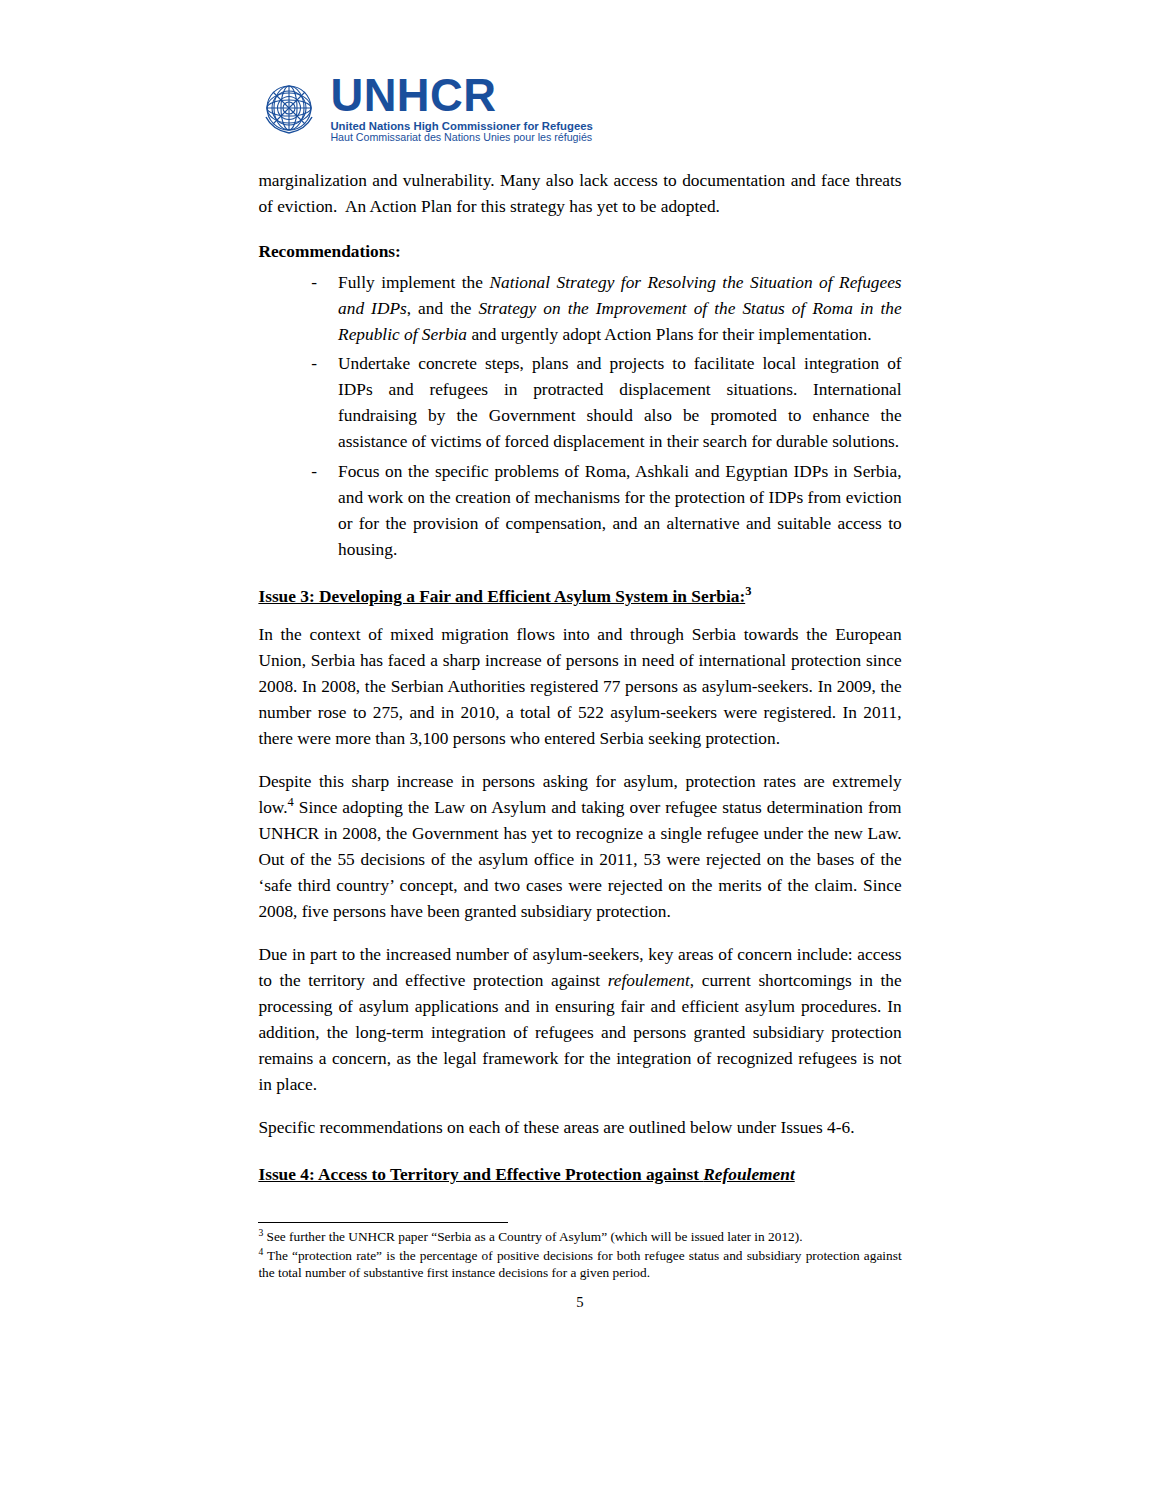UNHCR
United Nations High Commissioner for Refugees
Haut Commissariat des Nations Unies pour les réfugiés
marginalization and vulnerability. Many also lack access to documentation and face threats of eviction. An Action Plan for this strategy has yet to be adopted.
Recommendations:
Fully implement the National Strategy for Resolving the Situation of Refugees and IDPs, and the Strategy on the Improvement of the Status of Roma in the Republic of Serbia and urgently adopt Action Plans for their implementation.
Undertake concrete steps, plans and projects to facilitate local integration of IDPs and refugees in protracted displacement situations. International fundraising by the Government should also be promoted to enhance the assistance of victims of forced displacement in their search for durable solutions.
Focus on the specific problems of Roma, Ashkali and Egyptian IDPs in Serbia, and work on the creation of mechanisms for the protection of IDPs from eviction or for the provision of compensation, and an alternative and suitable access to housing.
Issue 3: Developing a Fair and Efficient Asylum System in Serbia:3
In the context of mixed migration flows into and through Serbia towards the European Union, Serbia has faced a sharp increase of persons in need of international protection since 2008. In 2008, the Serbian Authorities registered 77 persons as asylum-seekers. In 2009, the number rose to 275, and in 2010, a total of 522 asylum-seekers were registered. In 2011, there were more than 3,100 persons who entered Serbia seeking protection.
Despite this sharp increase in persons asking for asylum, protection rates are extremely low.4 Since adopting the Law on Asylum and taking over refugee status determination from UNHCR in 2008, the Government has yet to recognize a single refugee under the new Law. Out of the 55 decisions of the asylum office in 2011, 53 were rejected on the bases of the ‘safe third country’ concept, and two cases were rejected on the merits of the claim. Since 2008, five persons have been granted subsidiary protection.
Due in part to the increased number of asylum-seekers, key areas of concern include: access to the territory and effective protection against refoulement, current shortcomings in the processing of asylum applications and in ensuring fair and efficient asylum procedures. In addition, the long-term integration of refugees and persons granted subsidiary protection remains a concern, as the legal framework for the integration of recognized refugees is not in place.
Specific recommendations on each of these areas are outlined below under Issues 4-6.
Issue 4: Access to Territory and Effective Protection against Refoulement
3 See further the UNHCR paper “Serbia as a Country of Asylum” (which will be issued later in 2012).
4 The “protection rate” is the percentage of positive decisions for both refugee status and subsidiary protection against the total number of substantive first instance decisions for a given period.
5